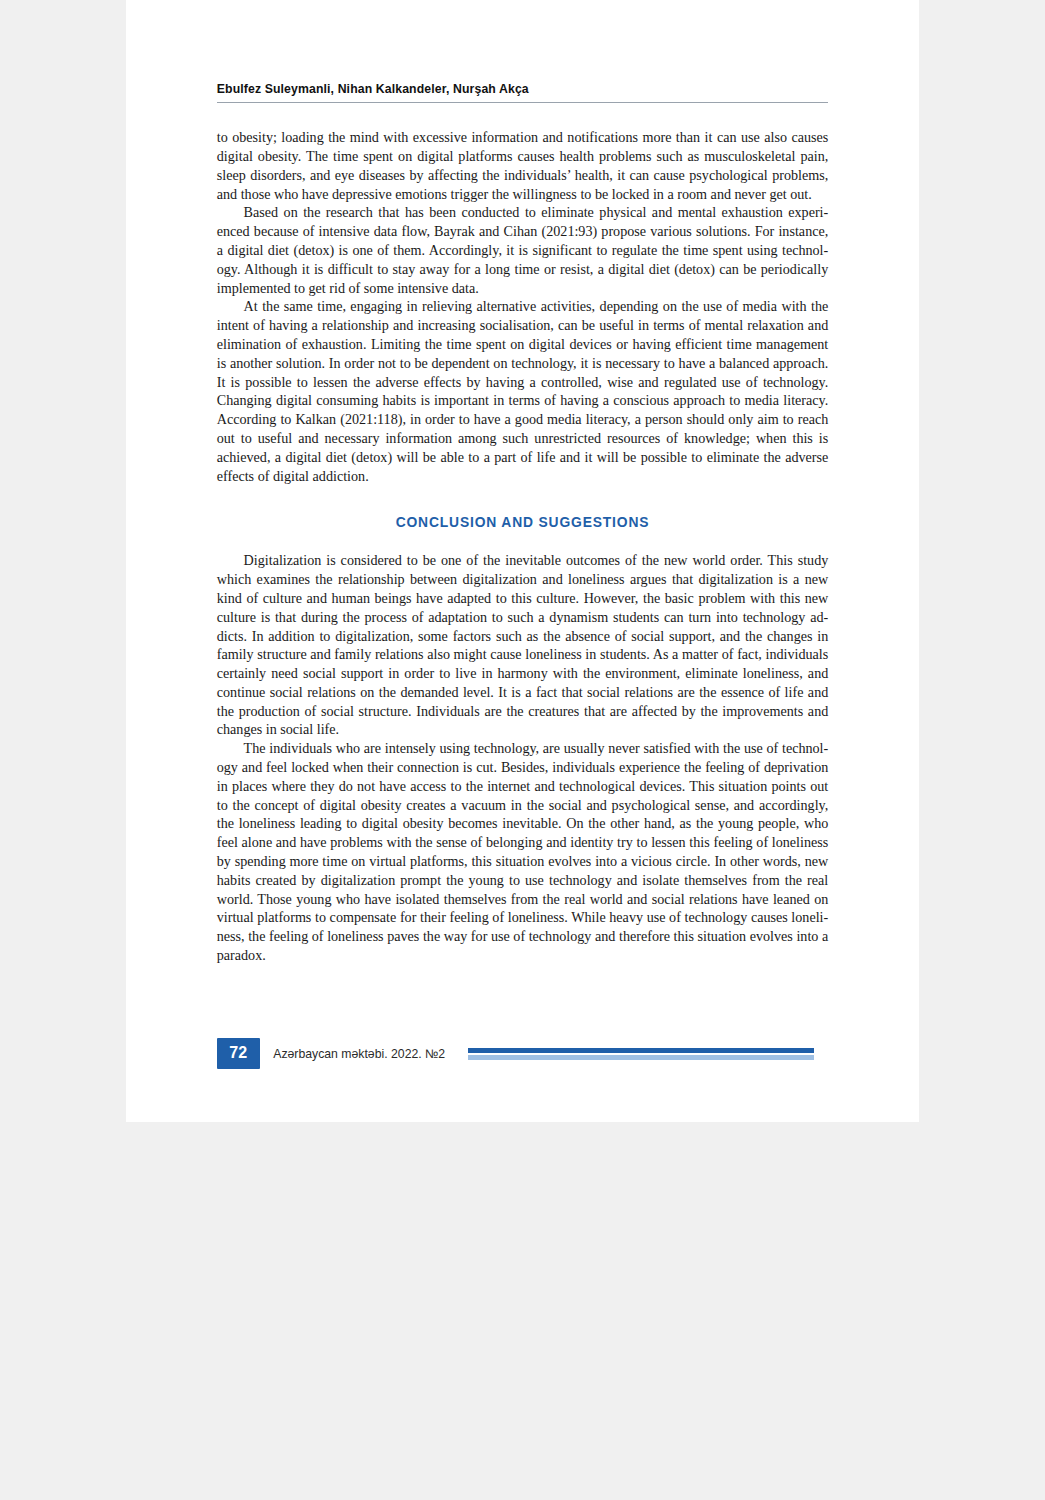Ebulfez Suleymanli, Nihan Kalkandeler, Nurşah Akça
to obesity; loading the mind with excessive information and notifications more than it can use also causes digital obesity. The time spent on digital platforms causes health problems such as musculoskeletal pain, sleep disorders, and eye diseases by affecting the individuals’ health, it can cause psychological problems, and those who have depressive emotions trigger the willingness to be locked in a room and never get out.
Based on the research that has been conducted to eliminate physical and mental exhaustion experienced because of intensive data flow, Bayrak and Cihan (2021:93) propose various solutions. For instance, a digital diet (detox) is one of them. Accordingly, it is significant to regulate the time spent using technology. Although it is difficult to stay away for a long time or resist, a digital diet (detox) can be periodically implemented to get rid of some intensive data.
At the same time, engaging in relieving alternative activities, depending on the use of media with the intent of having a relationship and increasing socialisation, can be useful in terms of mental relaxation and elimination of exhaustion. Limiting the time spent on digital devices or having efficient time management is another solution. In order not to be dependent on technology, it is necessary to have a balanced approach. It is possible to lessen the adverse effects by having a controlled, wise and regulated use of technology. Changing digital consuming habits is important in terms of having a conscious approach to media literacy. According to Kalkan (2021:118), in order to have a good media literacy, a person should only aim to reach out to useful and necessary information among such unrestricted resources of knowledge; when this is achieved, a digital diet (detox) will be able to a part of life and it will be possible to eliminate the adverse effects of digital addiction.
Conclusion and Suggestions
Digitalization is considered to be one of the inevitable outcomes of the new world order. This study which examines the relationship between digitalization and loneliness argues that digitalization is a new kind of culture and human beings have adapted to this culture. However, the basic problem with this new culture is that during the process of adaptation to such a dynamism students can turn into technology addicts. In addition to digitalization, some factors such as the absence of social support, and the changes in family structure and family relations also might cause loneliness in students. As a matter of fact, individuals certainly need social support in order to live in harmony with the environment, eliminate loneliness, and continue social relations on the demanded level. It is a fact that social relations are the essence of life and the production of social structure. Individuals are the creatures that are affected by the improvements and changes in social life.
The individuals who are intensely using technology, are usually never satisfied with the use of technology and feel locked when their connection is cut. Besides, individuals experience the feeling of deprivation in places where they do not have access to the internet and technological devices. This situation points out to the concept of digital obesity creates a vacuum in the social and psychological sense, and accordingly, the loneliness leading to digital obesity becomes inevitable. On the other hand, as the young people, who feel alone and have problems with the sense of belonging and identity try to lessen this feeling of loneliness by spending more time on virtual platforms, this situation evolves into a vicious circle. In other words, new habits created by digitalization prompt the young to use technology and isolate themselves from the real world. Those young who have isolated themselves from the real world and social relations have leaned on virtual platforms to compensate for their feeling of loneliness. While heavy use of technology causes loneliness, the feeling of loneliness paves the way for use of technology and therefore this situation evolves into a paradox.
72
Azərbaycan məktəbi. 2022. №2